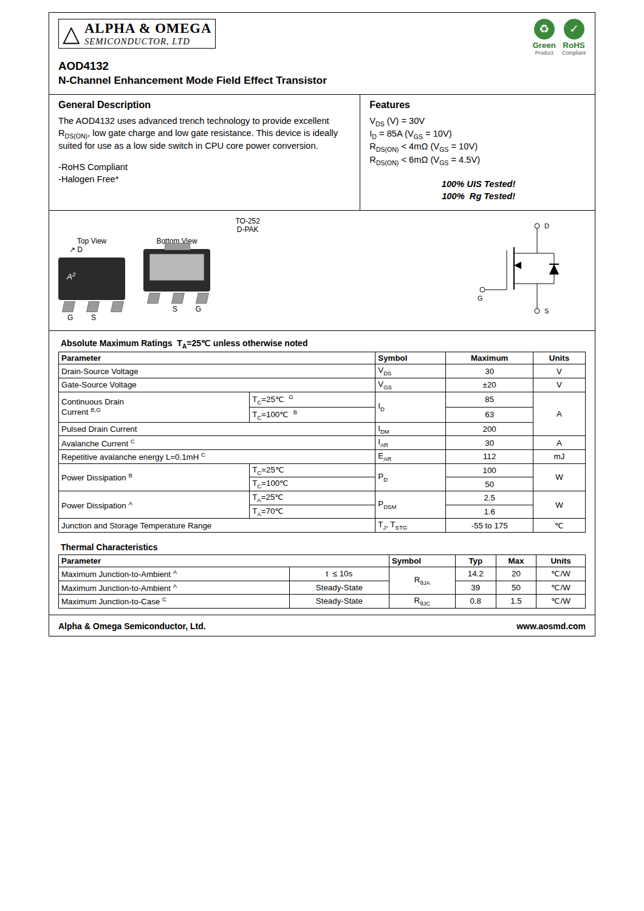△
ALPHA & OMEGA
SEMICONDUCTOR, LTD
♻
Green
Product
✓
RoHS
Compliant
AOD4132
N-Channel Enhancement Mode Field Effect Transistor
General Description
The AOD4132 uses advanced trench technology to provide excellent RDS(ON), low gate charge and low gate resistance. This device is ideally suited for use as a low side switch in CPU core power conversion.
-RoHS Compliant
-Halogen Free*
Features
VDS (V) = 30V
ID = 85A (VGS = 10V)
RDS(ON) < 4mΩ (VGS = 10V)
RDS(ON) < 6mΩ (VGS = 4.5V)
100% UIS Tested!
100% Rg Tested!
TO-252
D-PAK
Top View
↗ D
A2
GS
Bottom View
SG
D S G
Absolute Maximum Ratings T A =25℃ unless otherwise noted
| Parameter | Symbol | Maximum | Units |
| --- | --- | --- | --- |
| Drain-Source Voltage | V DS | 30 | V |
| Gate-Source Voltage | V GS | ±20 | V |
| Continuous Drain Current B,G | T C =25℃ G | I D | 85 | A |
| T C =100℃ B | 63 |
| Pulsed Drain Current | I DM | 200 |
| Avalanche Current C | I AR | 30 | A |
| Repetitive avalanche energy L=0.1mH C | E AR | 112 | mJ |
| Power Dissipation B | T C =25℃ | P D | 100 | W |
| T C =100℃ | 50 |
| Power Dissipation A | T A =25℃ | P DSM | 2.5 | W |
| T A =70℃ | 1.6 |
| Junction and Storage Temperature Range | T J , T STG | -55 to 175 | ℃ |
Thermal Characteristics
| Parameter | Symbol | Typ | Max | Units |
| --- | --- | --- | --- | --- |
| Maximum Junction-to-Ambient A | t ≤ 10s | R θJA | 14.2 | 20 | ℃/W |
| Maximum Junction-to-Ambient A | Steady-State | 39 | 50 | ℃/W |
| Maximum Junction-to-Case C | Steady-State | R θJC | 0.8 | 1.5 | ℃/W |
Alpha & Omega Semiconductor, Ltd. www.aosmd.com